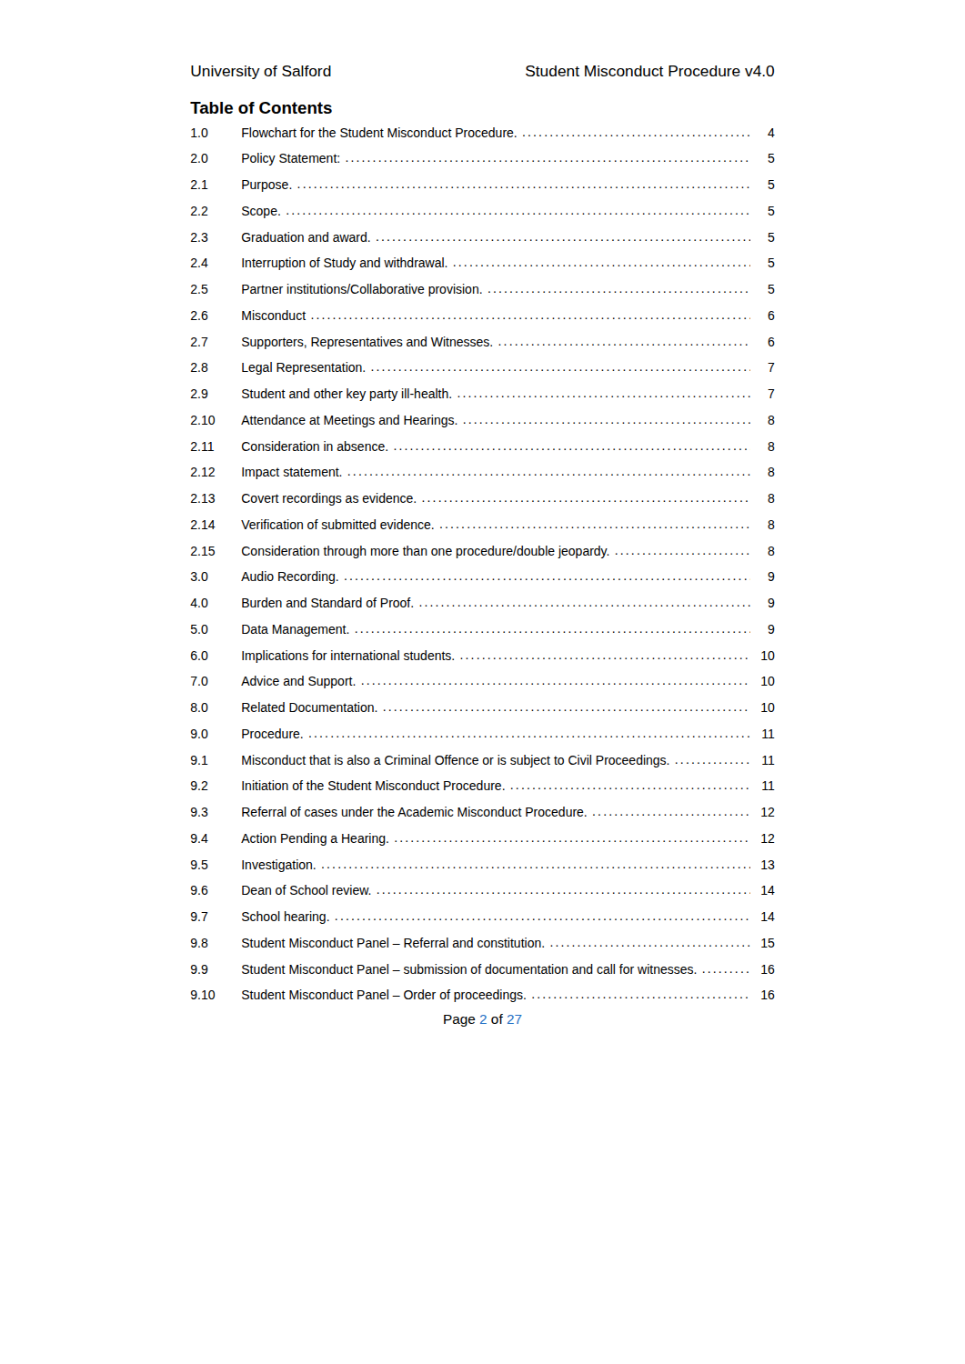University of Salford
Student Misconduct Procedure v4.0
Table of Contents
1.0 Flowchart for the Student Misconduct Procedure........................................................................................................................................................... 4
2.0 Policy Statement:.......................................................................................................................................................... 5
2.1 Purpose........................................................................................................................................................... 5
2.2 Scope........................................................................................................................................................... 5
2.3 Graduation and award........................................................................................................................................................... 5
2.4 Interruption of Study and withdrawal........................................................................................................................................................... 5
2.5 Partner institutions/Collaborative provision........................................................................................................................................................... 5
2.6 Misconduct.......................................................................................................................................................... 6
2.7 Supporters, Representatives and Witnesses........................................................................................................................................................... 6
2.8 Legal Representation........................................................................................................................................................... 7
2.9 Student and other key party ill-health........................................................................................................................................................... 7
2.10 Attendance at Meetings and Hearings........................................................................................................................................................... 8
2.11 Consideration in absence........................................................................................................................................................... 8
2.12 Impact statement........................................................................................................................................................... 8
2.13 Covert recordings as evidence........................................................................................................................................................... 8
2.14 Verification of submitted evidence........................................................................................................................................................... 8
2.15 Consideration through more than one procedure/double jeopardy........................................................................................................................................................... 8
3.0 Audio Recording........................................................................................................................................................... 9
4.0 Burden and Standard of Proof........................................................................................................................................................... 9
5.0 Data Management........................................................................................................................................................... 9
6.0 Implications for international students........................................................................................................................................................... 10
7.0 Advice and Support........................................................................................................................................................... 10
8.0 Related Documentation........................................................................................................................................................... 10
9.0 Procedure........................................................................................................................................................... 11
9.1 Misconduct that is also a Criminal Offence or is subject to Civil Proceedings........................................................................................................................................................... 11
9.2 Initiation of the Student Misconduct Procedure........................................................................................................................................................... 11
9.3 Referral of cases under the Academic Misconduct Procedure........................................................................................................................................................... 12
9.4 Action Pending a Hearing........................................................................................................................................................... 12
9.5 Investigation........................................................................................................................................................... 13
9.6 Dean of School review........................................................................................................................................................... 14
9.7 School hearing........................................................................................................................................................... 14
9.8 Student Misconduct Panel – Referral and constitution........................................................................................................................................................... 15
9.9 Student Misconduct Panel – submission of documentation and call for witnesses........................................................................................................................................................... 16
9.10 Student Misconduct Panel – Order of proceedings........................................................................................................................................................... 16
Page 2 of 27